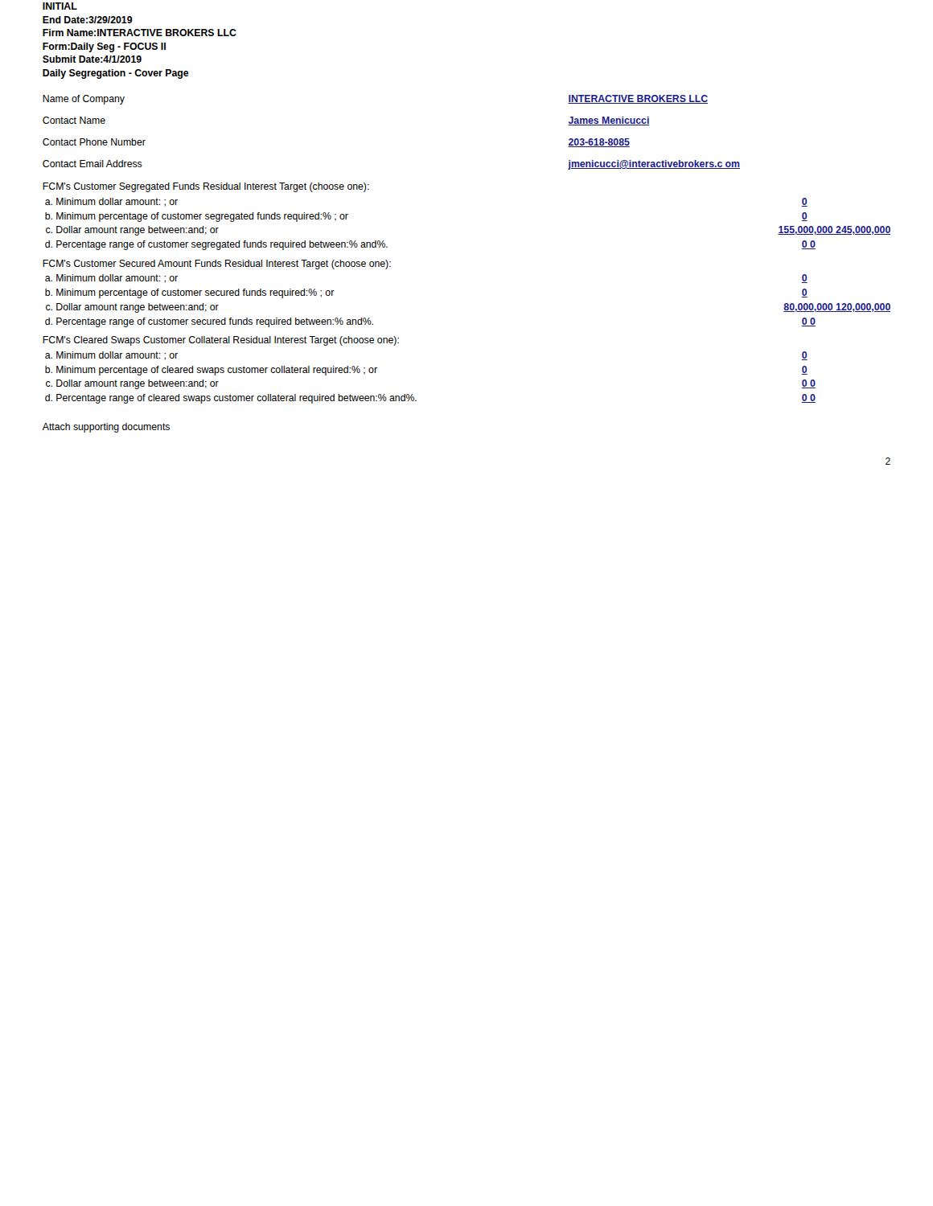INITIAL
End Date:3/29/2019
Firm Name:INTERACTIVE BROKERS LLC
Form:Daily Seg - FOCUS II
Submit Date:4/1/2019
Daily Segregation - Cover Page
| Name of Company | INTERACTIVE BROKERS LLC |
| Contact Name | James Menicucci |
| Contact Phone Number | 203-618-8085 |
| Contact Email Address | jmenicucci@interactivebrokers.c om |
FCM's Customer Segregated Funds Residual Interest Target (choose one):
Minimum dollar amount: ; or 0
Minimum percentage of customer segregated funds required:% ; or 0
Dollar amount range between:and; or 155,000,000 245,000,000
Percentage range of customer segregated funds required between:% and%. 0 0
FCM's Customer Secured Amount Funds Residual Interest Target (choose one):
Minimum dollar amount: ; or 0
Minimum percentage of customer secured funds required:% ; or 0
Dollar amount range between:and; or 80,000,000 120,000,000
Percentage range of customer secured funds required between:% and%. 0 0
FCM's Cleared Swaps Customer Collateral Residual Interest Target (choose one):
Minimum dollar amount: ; or 0
Minimum percentage of cleared swaps customer collateral required:% ; or 0
Dollar amount range between:and; or 0 0
Percentage range of cleared swaps customer collateral required between:% and%. 0 0
Attach supporting documents
2